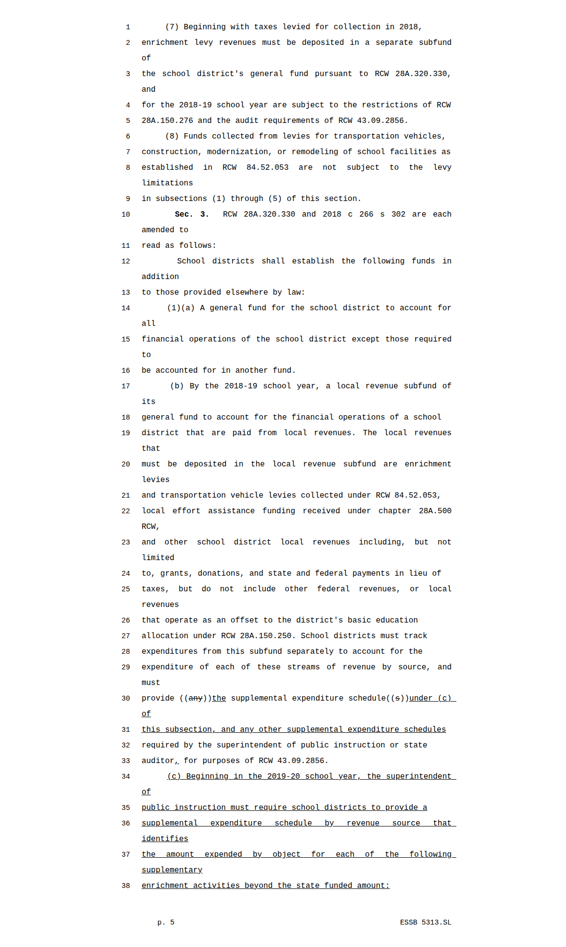1 (7) Beginning with taxes levied for collection in 2018,
2 enrichment levy revenues must be deposited in a separate subfund of
3 the school district's general fund pursuant to RCW 28A.320.330, and
4 for the 2018-19 school year are subject to the restrictions of RCW
528A.150.276 and the audit requirements of RCW 43.09.2856.
6 (8) Funds collected from levies for transportation vehicles,
7 construction, modernization, or remodeling of school facilities as
8 established in RCW 84.52.053 are not subject to the levy limitations
9 in subsections (1) through (5) of this section.
10 Sec. 3. RCW 28A.320.330 and 2018 c 266 s 302 are each amended to
11 read as follows:
12 School districts shall establish the following funds in addition
13 to those provided elsewhere by law:
14 (1)(a) A general fund for the school district to account for all
15 financial operations of the school district except those required to
16 be accounted for in another fund.
17 (b) By the 2018-19 school year, a local revenue subfund of its
18 general fund to account for the financial operations of a school
19 district that are paid from local revenues. The local revenues that
20 must be deposited in the local revenue subfund are enrichment levies
21 and transportation vehicle levies collected under RCW 84.52.053,
22 local effort assistance funding received under chapter 28A.500 RCW,
23 and other school district local revenues including, but not limited
24 to, grants, donations, and state and federal payments in lieu of
25 taxes, but do not include other federal revenues, or local revenues
26 that operate as an offset to the district's basic education
27 allocation under RCW 28A.150.250. School districts must track
28 expenditures from this subfund separately to account for the
29 expenditure of each of these streams of revenue by source, and must
30 provide ((any))the supplemental expenditure schedule((s))under (c) of
31 this subsection, and any other supplemental expenditure schedules
32 required by the superintendent of public instruction or state
33 auditor, for purposes of RCW 43.09.2856.
34 (c) Beginning in the 2019-20 school year, the superintendent of
35 public instruction must require school districts to provide a
36 supplemental expenditure schedule by revenue source that identifies
37 the amount expended by object for each of the following supplementary
38 enrichment activities beyond the state funded amount:
p. 5 ESSB 5313.SL